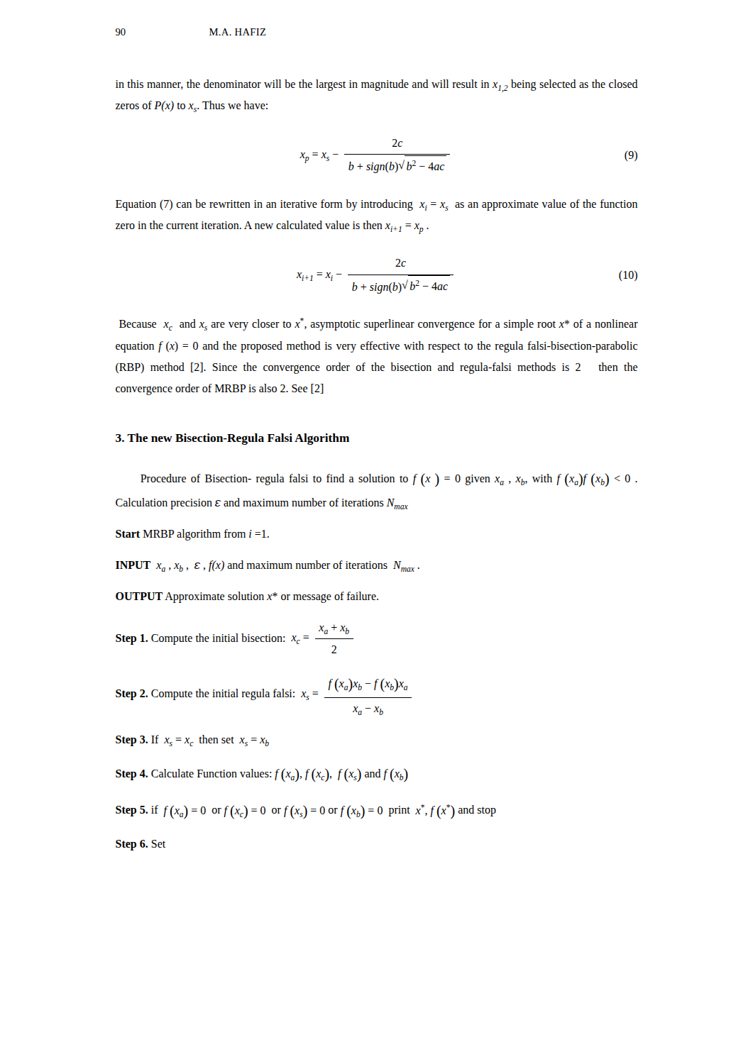90 M.A. HAFIZ
in this manner, the denominator will be the largest in magnitude and will result in x1,2 being selected as the closed zeros of P(x) to xs. Thus we have:
xp = xs − 2c b + sign(b)b2 − 4ac
(9)
Equation (7) can be rewritten in an iterative form by introducing xi = xs as an approximate value of the function zero in the current iteration. A new calculated value is then xi+1 = xp .
xi+1 = xi − 2c b + sign(b)b2 − 4ac
(10)
Because xc and xs are very closer to x*, asymptotic superlinear convergence for a simple root x* of a nonlinear equation f (x) = 0 and the proposed method is very effective with respect to the regula falsi-bisection-parabolic (RBP) method [2]. Since the convergence order of the bisection and regula-falsi methods is 2 then the convergence order of MRBP is also 2. See [2]
3. The new Bisection-Regula Falsi Algorithm
Procedure of Bisection- regula falsi to find a solution to f (x ) = 0 given xa , xb, with f (xa) f (xb) < 0 . Calculation precision 𝜀 and maximum number of iterations Nmax
Start MRBP algorithm from i =1.
INPUT xa , xb , 𝜀 , f(x) and maximum number of iterations Nmax .
OUTPUT Approximate solution x* or message of failure.
Step 1. Compute the initial bisection: xc = xa + xb 2
Step 2. Compute the initial regula falsi: xs = f (xa) xb − f (xb) xa xa − xb
Step 3. If xs = xc then set xs = xb
Step 4. Calculate Function values: f (xa), f (xc), f (xs) and f (xb)
Step 5. if f (xa) = 0 or f (xc) = 0 or f (xs) = 0 or f (xb) = 0 print x*, f (x*) and stop
Step 6. Set